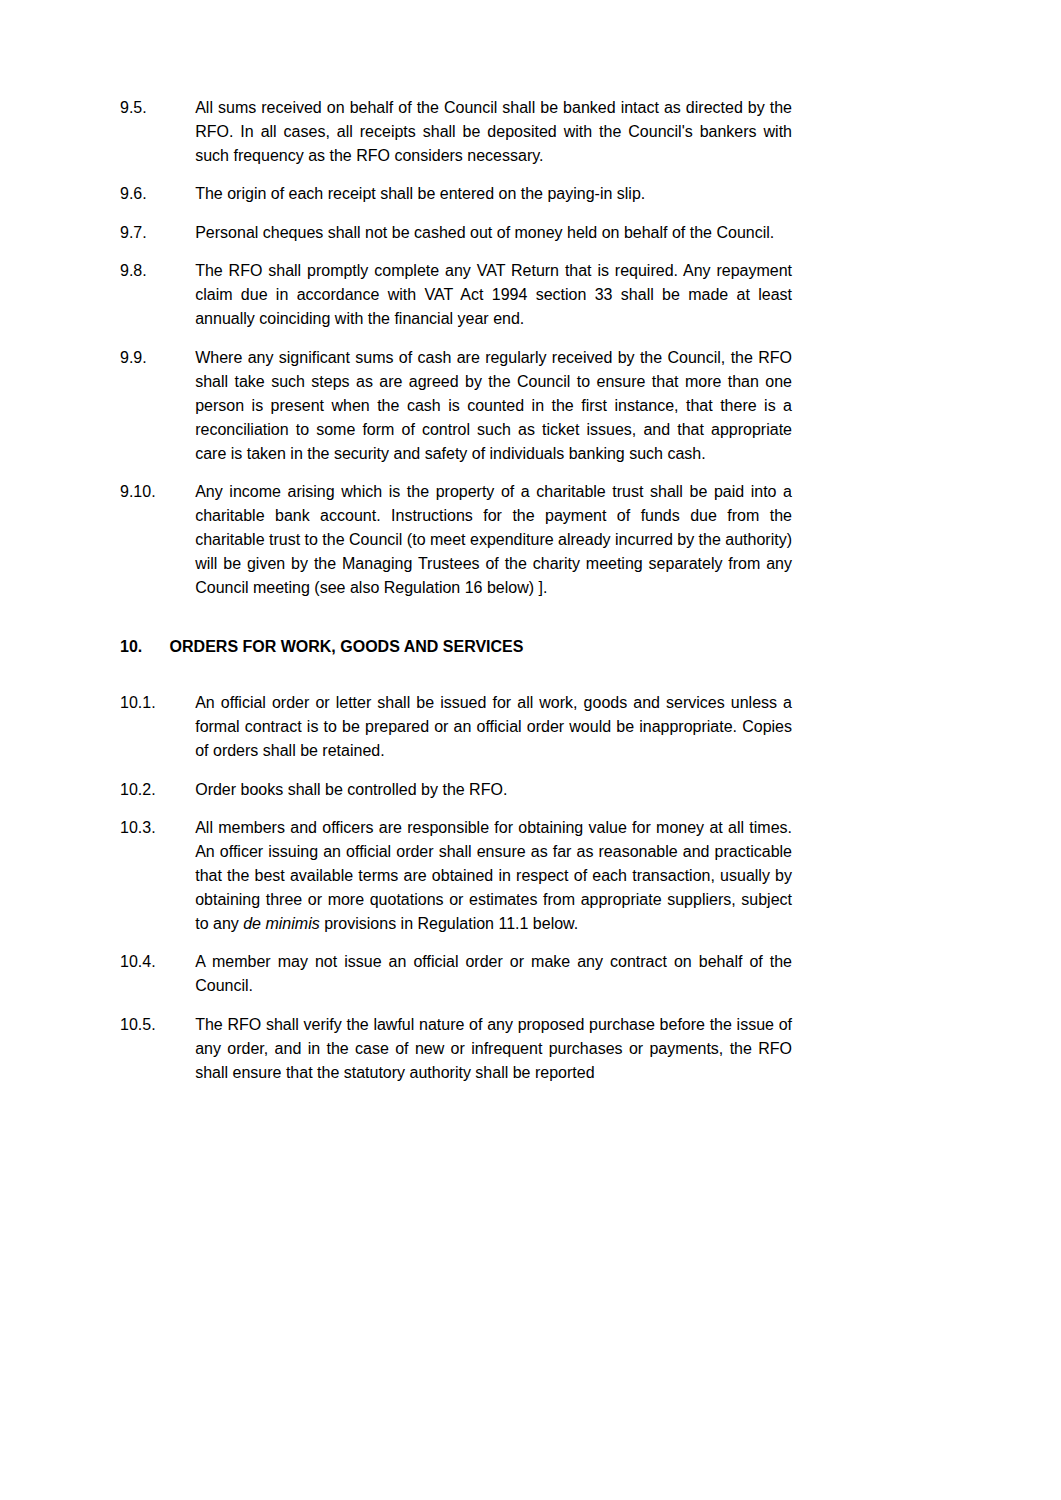9.5.
All sums received on behalf of the Council shall be banked intact as directed by the RFO. In all cases, all receipts shall be deposited with the Council's bankers with such frequency as the RFO considers necessary.
9.6.
The origin of each receipt shall be entered on the paying-in slip.
9.7.
Personal cheques shall not be cashed out of money held on behalf of the Council.
9.8.
The RFO shall promptly complete any VAT Return that is required. Any repayment claim due in accordance with VAT Act 1994 section 33 shall be made at least annually coinciding with the financial year end.
9.9.
Where any significant sums of cash are regularly received by the Council, the RFO shall take such steps as are agreed by the Council to ensure that more than one person is present when the cash is counted in the first instance, that there is a reconciliation to some form of control such as ticket issues, and that appropriate care is taken in the security and safety of individuals banking such cash.
9.10.
Any income arising which is the property of a charitable trust shall be paid into a charitable bank account. Instructions for the payment of funds due from the charitable trust to the Council (to meet expenditure already incurred by the authority) will be given by the Managing Trustees of the charity meeting separately from any Council meeting (see also Regulation 16 below) ].
10. ORDERS FOR WORK, GOODS AND SERVICES
10.1.
An official order or letter shall be issued for all work, goods and services unless a formal contract is to be prepared or an official order would be inappropriate. Copies of orders shall be retained.
10.2.
Order books shall be controlled by the RFO.
10.3.
All members and officers are responsible for obtaining value for money at all times. An officer issuing an official order shall ensure as far as reasonable and practicable that the best available terms are obtained in respect of each transaction, usually by obtaining three or more quotations or estimates from appropriate suppliers, subject to any de minimis provisions in Regulation 11.1 below.
10.4.
A member may not issue an official order or make any contract on behalf of the Council.
10.5.
The RFO shall verify the lawful nature of any proposed purchase before the issue of any order, and in the case of new or infrequent purchases or payments, the RFO shall ensure that the statutory authority shall be reported